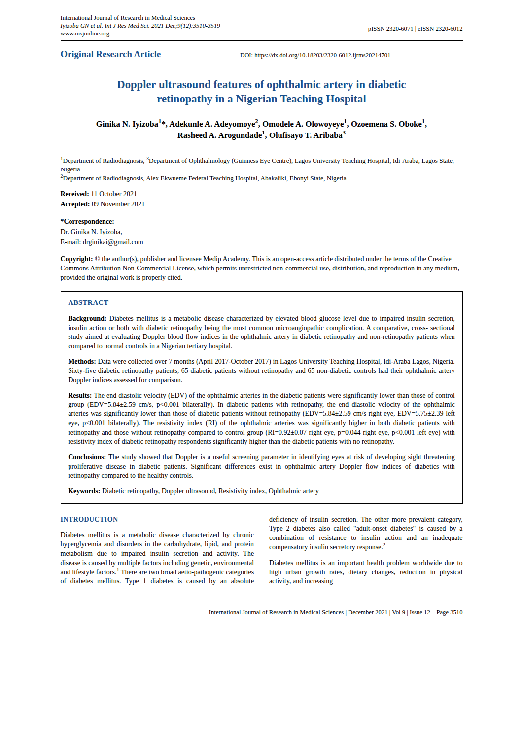International Journal of Research in Medical Sciences
Iyizoba GN et al. Int J Res Med Sci. 2021 Dec;9(12):3510-3519
www.msjonline.org
pISSN 2320-6071 | eISSN 2320-6012
Original Research Article
DOI: https://dx.doi.org/10.18203/2320-6012.ijrms20214701
Doppler ultrasound features of ophthalmic artery in diabetic
retinopathy in a Nigerian Teaching Hospital
Ginika N. Iyizoba1*, Adekunle A. Adeyomoye2, Omodele A. Olowoyeye1, Ozoemena S. Oboke1,
Rasheed A. Arogundade1, Olufisayo T. Aribaba3
1Department of Radiodiagnosis, 3Department of Ophthalmology (Guinness Eye Centre), Lagos University Teaching Hospital, Idi-Araba, Lagos State, Nigeria
2Department of Radiodiagnosis, Alex Ekwueme Federal Teaching Hospital, Abakaliki, Ebonyi State, Nigeria
Received: 11 October 2021
Accepted: 09 November 2021
*Correspondence:
Dr. Ginika N. Iyizoba,
E-mail: drginikai@gmail.com
Copyright: © the author(s), publisher and licensee Medip Academy. This is an open-access article distributed under the terms of the Creative Commons Attribution Non-Commercial License, which permits unrestricted non-commercial use, distribution, and reproduction in any medium, provided the original work is properly cited.
ABSTRACT
Background: Diabetes mellitus is a metabolic disease characterized by elevated blood glucose level due to impaired insulin secretion, insulin action or both with diabetic retinopathy being the most common microangiopathic complication. A comparative, cross- sectional study aimed at evaluating Doppler blood flow indices in the ophthalmic artery in diabetic retinopathy and non-retinopathy patients when compared to normal controls in a Nigerian tertiary hospital.
Methods: Data were collected over 7 months (April 2017-October 2017) in Lagos University Teaching Hospital, Idi-Araba Lagos, Nigeria. Sixty-five diabetic retinopathy patients, 65 diabetic patients without retinopathy and 65 non-diabetic controls had their ophthalmic artery Doppler indices assessed for comparison.
Results: The end diastolic velocity (EDV) of the ophthalmic arteries in the diabetic patients were significantly lower than those of control group (EDV=5.84±2.59 cm/s, p<0.001 bilaterally). In diabetic patients with retinopathy, the end diastolic velocity of the ophthalmic arteries was significantly lower than those of diabetic patients without retinopathy (EDV=5.84±2.59 cm/s right eye, EDV=5.75±2.39 left eye, p<0.001 bilaterally). The resistivity index (RI) of the ophthalmic arteries was significantly higher in both diabetic patients with retinopathy and those without retinopathy compared to control group (RI=0.92±0.07 right eye, p=0.044 right eye, p<0.001 left eye) with resistivity index of diabetic retinopathy respondents significantly higher than the diabetic patients with no retinopathy.
Conclusions: The study showed that Doppler is a useful screening parameter in identifying eyes at risk of developing sight threatening proliferative disease in diabetic patients. Significant differences exist in ophthalmic artery Doppler flow indices of diabetics with retinopathy compared to the healthy controls.
Keywords: Diabetic retinopathy, Doppler ultrasound, Resistivity index, Ophthalmic artery
INTRODUCTION
Diabetes mellitus is a metabolic disease characterized by chronic hyperglycemia and disorders in the carbohydrate, lipid, and protein metabolism due to impaired insulin secretion and activity. The disease is caused by multiple factors including genetic, environmental and lifestyle factors.1 There are two broad aetio-pathogenic categories of diabetes mellitus. Type 1 diabetes is caused by an absolute deficiency of insulin secretion. The other more prevalent category, Type 2 diabetes also called "adult-onset diabetes" is caused by a combination of resistance to insulin action and an inadequate compensatory insulin secretory response.2
Diabetes mellitus is an important health problem worldwide due to high urban growth rates, dietary changes, reduction in physical activity, and increasing
International Journal of Research in Medical Sciences | December 2021 | Vol 9 | Issue 12 Page 3510